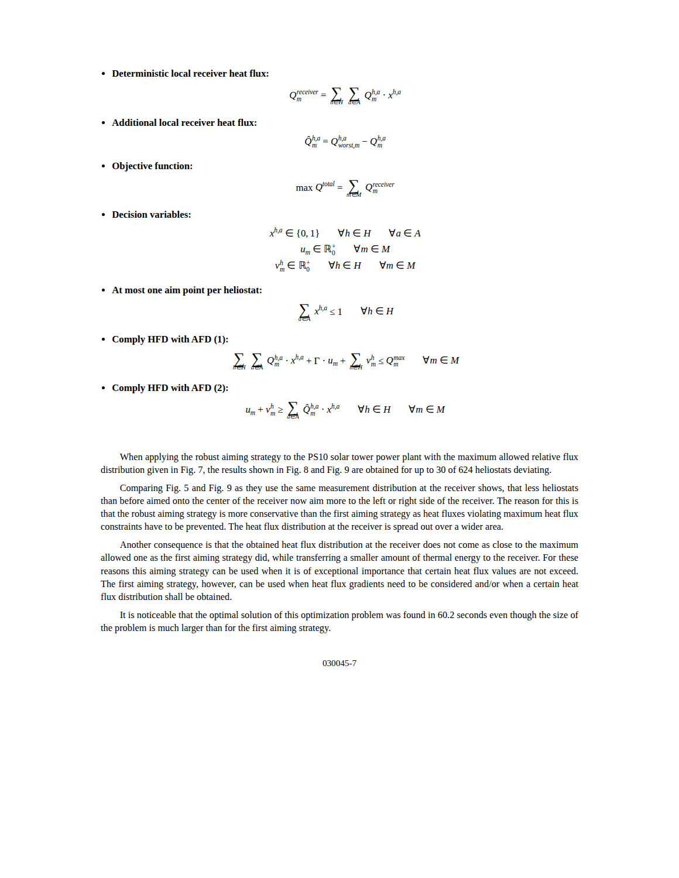Deterministic local receiver heat flux:
Qreceiver m = ∑h∈H ∑a∈A Qh,a m · xh,a
Additional local receiver heat flux:
Q̂h,a m = Qh,a worst,m − Qh,a m
Objective function:
max Qtotal = ∑m∈M Qreceiver m
Decision variables:
xh,a ∈ {0, 1} ∀h ∈ H ∀a ∈ A um ∈ ℝ+0 ∀m ∈ M vhm ∈ ℝ+0 ∀h ∈ H ∀m ∈ M
At most one aim point per heliostat:
∑a∈A xh,a ≤ 1 ∀h ∈ H
Comply HFD with AFD (1):
∑h∈H ∑a∈A Qh,a m · xh,a + Γ · um + ∑h∈H vhm ≤ Qmax m ∀m ∈ M
Comply HFD with AFD (2):
um + vhm ≥ ∑a∈A Q̂h,a m · xh,a ∀h ∈ H ∀m ∈ M
When applying the robust aiming strategy to the PS10 solar tower power plant with the maximum allowed relative flux distribution given in Fig. 7, the results shown in Fig. 8 and Fig. 9 are obtained for up to 30 of 624 heliostats deviating.
Comparing Fig. 5 and Fig. 9 as they use the same measurement distribution at the receiver shows, that less heliostats than before aimed onto the center of the receiver now aim more to the left or right side of the receiver. The reason for this is that the robust aiming strategy is more conservative than the first aiming strategy as heat fluxes violating maximum heat flux constraints have to be prevented. The heat flux distribution at the receiver is spread out over a wider area.
Another consequence is that the obtained heat flux distribution at the receiver does not come as close to the maximum allowed one as the first aiming strategy did, while transferring a smaller amount of thermal energy to the receiver. For these reasons this aiming strategy can be used when it is of exceptional importance that certain heat flux values are not exceed. The first aiming strategy, however, can be used when heat flux gradients need to be considered and/or when a certain heat flux distribution shall be obtained.
It is noticeable that the optimal solution of this optimization problem was found in 60.2 seconds even though the size of the problem is much larger than for the first aiming strategy.
030045-7